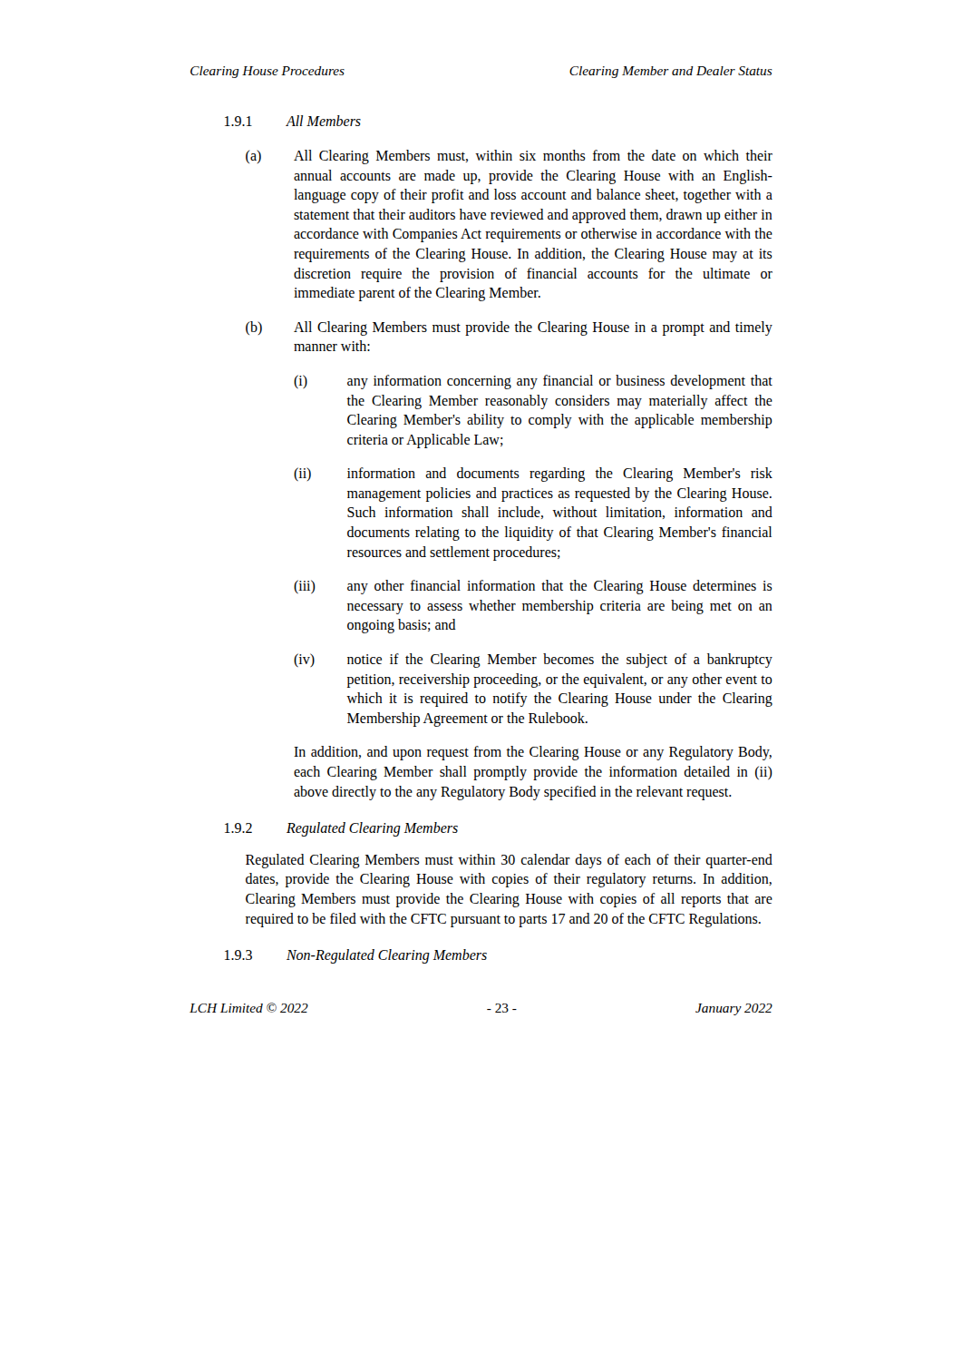Clearing House Procedures
Clearing Member and Dealer Status
1.9.1
All Members
(a)
All Clearing Members must, within six months from the date on which their annual accounts are made up, provide the Clearing House with an English-language copy of their profit and loss account and balance sheet, together with a statement that their auditors have reviewed and approved them, drawn up either in accordance with Companies Act requirements or otherwise in accordance with the requirements of the Clearing House. In addition, the Clearing House may at its discretion require the provision of financial accounts for the ultimate or immediate parent of the Clearing Member.
(b)
All Clearing Members must provide the Clearing House in a prompt and timely manner with:
(i)
any information concerning any financial or business development that the Clearing Member reasonably considers may materially affect the Clearing Member's ability to comply with the applicable membership criteria or Applicable Law;
(ii)
information and documents regarding the Clearing Member's risk management policies and practices as requested by the Clearing House. Such information shall include, without limitation, information and documents relating to the liquidity of that Clearing Member's financial resources and settlement procedures;
(iii)
any other financial information that the Clearing House determines is necessary to assess whether membership criteria are being met on an ongoing basis; and
(iv)
notice if the Clearing Member becomes the subject of a bankruptcy petition, receivership proceeding, or the equivalent, or any other event to which it is required to notify the Clearing House under the Clearing Membership Agreement or the Rulebook.
In addition, and upon request from the Clearing House or any Regulatory Body, each Clearing Member shall promptly provide the information detailed in (ii) above directly to the any Regulatory Body specified in the relevant request.
1.9.2
Regulated Clearing Members
Regulated Clearing Members must within 30 calendar days of each of their quarter-end dates, provide the Clearing House with copies of their regulatory returns. In addition, Clearing Members must provide the Clearing House with copies of all reports that are required to be filed with the CFTC pursuant to parts 17 and 20 of the CFTC Regulations.
1.9.3
Non-Regulated Clearing Members
LCH Limited © 2022
- 23 -
January 2022